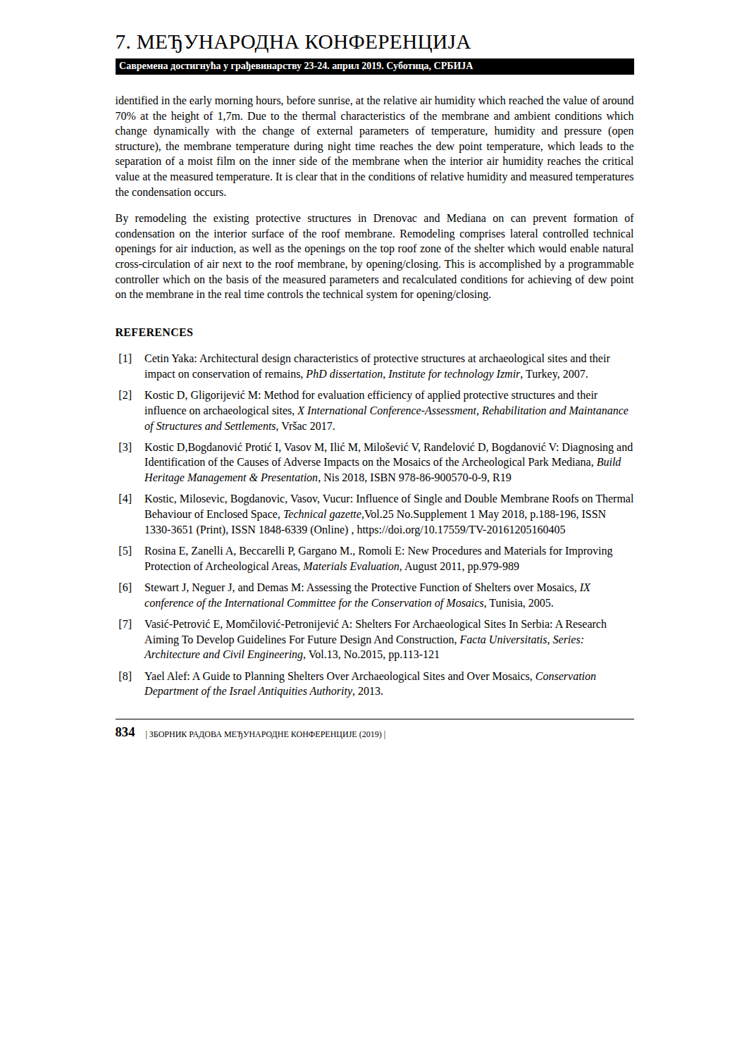7. МЕЂУНАРОДНА КОНФЕРЕНЦИЈА
Савремена достигнућа у грађевинарству 23-24. април 2019. Суботица, СРБИЈА
identified in the early morning hours, before sunrise, at the relative air humidity which reached the value of around 70% at the height of 1,7m. Due to the thermal characteristics of the membrane and ambient conditions which change dynamically with the change of external parameters of temperature, humidity and pressure (open structure), the membrane temperature during night time reaches the dew point temperature, which leads to the separation of a moist film on the inner side of the membrane when the interior air humidity reaches the critical value at the measured temperature. It is clear that in the conditions of relative humidity and measured temperatures the condensation occurs.
By remodeling the existing protective structures in Drenovac and Mediana on can prevent formation of condensation on the interior surface of the roof membrane. Remodeling comprises lateral controlled technical openings for air induction, as well as the openings on the top roof zone of the shelter which would enable natural cross-circulation of air next to the roof membrane, by opening/closing. This is accomplished by a programmable controller which on the basis of the measured parameters and recalculated conditions for achieving of dew point on the membrane in the real time controls the technical system for opening/closing.
REFERENCES
Cetin Yaka: Architectural design characteristics of protective structures at archaeological sites and their impact on conservation of remains, PhD dissertation, Institute for technology Izmir, Turkey, 2007.
Kostic D, Gligorijević M: Method for evaluation efficiency of applied protective structures and their influence on archaeological sites, X International Conference-Assessment, Rehabilitation and Maintanance of Structures and Settlements, Vršac 2017.
Kostic D,Bogdanović Protić I, Vasov M, Ilić M, Milošević V, Ranđelović D, Bogdanović V: Diagnosing and Identification of the Causes of Adverse Impacts on the Mosaics of the Archeological Park Mediana, Build Heritage Management & Presentation, Nis 2018, ISBN 978-86-900570-0-9, R19
Kostic, Milosevic, Bogdanovic, Vasov, Vucur: Influence of Single and Double Membrane Roofs on Thermal Behaviour of Enclosed Space, Technical gazette,Vol.25 No.Supplement 1 May 2018, p.188-196, ISSN 1330-3651 (Print), ISSN 1848-6339 (Online) , https://doi.org/10.17559/TV-20161205160405
Rosina E, Zanelli A, Beccarelli P, Gargano M., Romoli E: New Procedures and Materials for Improving Protection of Archeological Areas, Materials Evaluation, August 2011, pp.979-989
Stewart J, Neguer J, and Demas M: Assessing the Protective Function of Shelters over Mosaics, IX conference of the International Committee for the Conservation of Mosaics, Tunisia, 2005.
Vasić-Petrović E, Momčilović-Petronijević A: Shelters For Archaeological Sites In Serbia: A Research Aiming To Develop Guidelines For Future Design And Construction, Facta Universitatis, Series: Architecture and Civil Engineering, Vol.13, No.2015, pp.113-121
Yael Alef: A Guide to Planning Shelters Over Archaeological Sites and Over Mosaics, Conservation Department of the Israel Antiquities Authority, 2013.
834| ЗБОРНИК РАДОВА МЕЂУНАРОДНЕ КОНФЕРЕНЦИЈЕ (2019) |